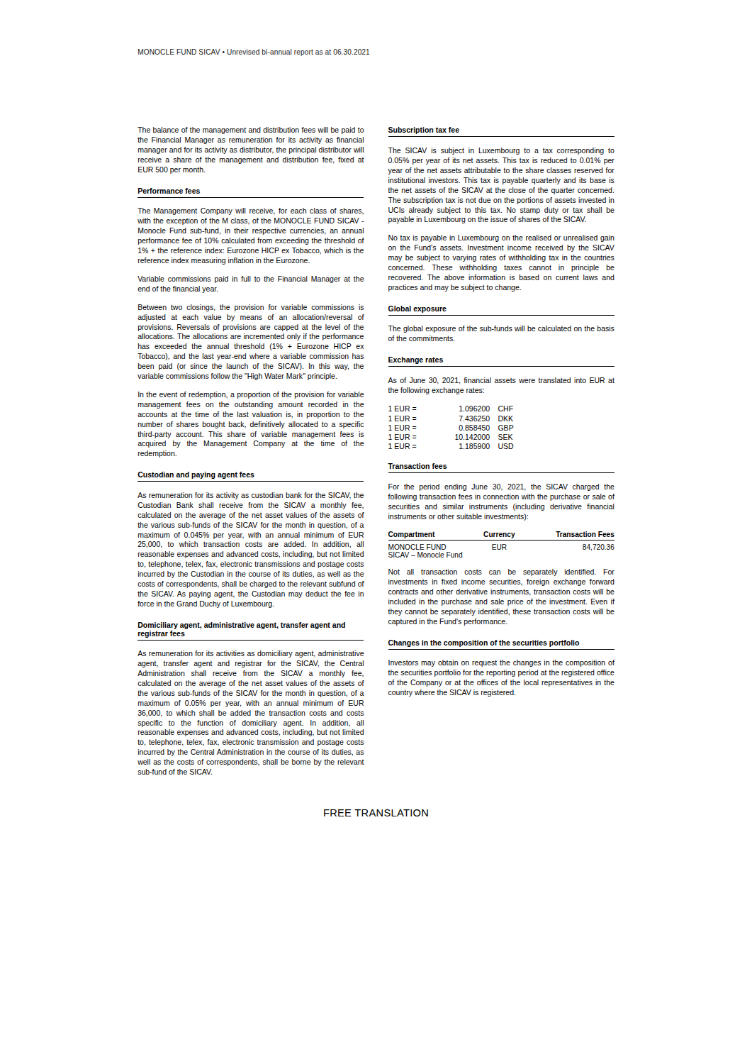MONOCLE FUND SICAV • Unrevised bi-annual report as at 06.30.2021
The balance of the management and distribution fees will be paid to the Financial Manager as remuneration for its activity as financial manager and for its activity as distributor, the principal distributor will receive a share of the management and distribution fee, fixed at EUR 500 per month.
Performance fees
The Management Company will receive, for each class of shares, with the exception of the M class, of the MONOCLE FUND SICAV - Monocle Fund sub-fund, in their respective currencies, an annual performance fee of 10% calculated from exceeding the threshold of 1% + the reference index: Eurozone HICP ex Tobacco, which is the reference index measuring inflation in the Eurozone.
Variable commissions paid in full to the Financial Manager at the end of the financial year.
Between two closings, the provision for variable commissions is adjusted at each value by means of an allocation/reversal of provisions. Reversals of provisions are capped at the level of the allocations. The allocations are incremented only if the performance has exceeded the annual threshold (1% + Eurozone HICP ex Tobacco), and the last year-end where a variable commission has been paid (or since the launch of the SICAV). In this way, the variable commissions follow the "High Water Mark" principle.
In the event of redemption, a proportion of the provision for variable management fees on the outstanding amount recorded in the accounts at the time of the last valuation is, in proportion to the number of shares bought back, definitively allocated to a specific third-party account. This share of variable management fees is acquired by the Management Company at the time of the redemption.
Custodian and paying agent fees
As remuneration for its activity as custodian bank for the SICAV, the Custodian Bank shall receive from the SICAV a monthly fee, calculated on the average of the net asset values of the assets of the various sub-funds of the SICAV for the month in question, of a maximum of 0.045% per year, with an annual minimum of EUR 25,000, to which transaction costs are added. In addition, all reasonable expenses and advanced costs, including, but not limited to, telephone, telex, fax, electronic transmissions and postage costs incurred by the Custodian in the course of its duties, as well as the costs of correspondents, shall be charged to the relevant subfund of the SICAV. As paying agent, the Custodian may deduct the fee in force in the Grand Duchy of Luxembourg.
Domiciliary agent, administrative agent, transfer agent and registrar fees
As remuneration for its activities as domiciliary agent, administrative agent, transfer agent and registrar for the SICAV, the Central Administration shall receive from the SICAV a monthly fee, calculated on the average of the net asset values of the assets of the various sub-funds of the SICAV for the month in question, of a maximum of 0.05% per year, with an annual minimum of EUR 36,000, to which shall be added the transaction costs and costs specific to the function of domiciliary agent. In addition, all reasonable expenses and advanced costs, including, but not limited to, telephone, telex, fax, electronic transmission and postage costs incurred by the Central Administration in the course of its duties, as well as the costs of correspondents, shall be borne by the relevant sub-fund of the SICAV.
Subscription tax fee
The SICAV is subject in Luxembourg to a tax corresponding to 0.05% per year of its net assets. This tax is reduced to 0.01% per year of the net assets attributable to the share classes reserved for institutional investors. This tax is payable quarterly and its base is the net assets of the SICAV at the close of the quarter concerned. The subscription tax is not due on the portions of assets invested in UCIs already subject to this tax. No stamp duty or tax shall be payable in Luxembourg on the issue of shares of the SICAV.
No tax is payable in Luxembourg on the realised or unrealised gain on the Fund's assets. Investment income received by the SICAV may be subject to varying rates of withholding tax in the countries concerned. These withholding taxes cannot in principle be recovered. The above information is based on current laws and practices and may be subject to change.
Global exposure
The global exposure of the sub-funds will be calculated on the basis of the commitments.
Exchange rates
As of June 30, 2021, financial assets were translated into EUR at the following exchange rates:
| 1 EUR = | 1.096200 | CHF |
| 1 EUR = | 7.436250 | DKK |
| 1 EUR = | 0.858450 | GBP |
| 1 EUR = | 10.142000 | SEK |
| 1 EUR = | 1.185900 | USD |
Transaction fees
For the period ending June 30, 2021, the SICAV charged the following transaction fees in connection with the purchase or sale of securities and similar instruments (including derivative financial instruments or other suitable investments):
| Compartment | Currency | Transaction Fees |
| --- | --- | --- |
| MONOCLE FUND SICAV – Monocle Fund | EUR | 84,720.36 |
Not all transaction costs can be separately identified. For investments in fixed income securities, foreign exchange forward contracts and other derivative instruments, transaction costs will be included in the purchase and sale price of the investment. Even if they cannot be separately identified, these transaction costs will be captured in the Fund's performance.
Changes in the composition of the securities portfolio
Investors may obtain on request the changes in the composition of the securities portfolio for the reporting period at the registered office of the Company or at the offices of the local representatives in the country where the SICAV is registered.
FREE TRANSLATION